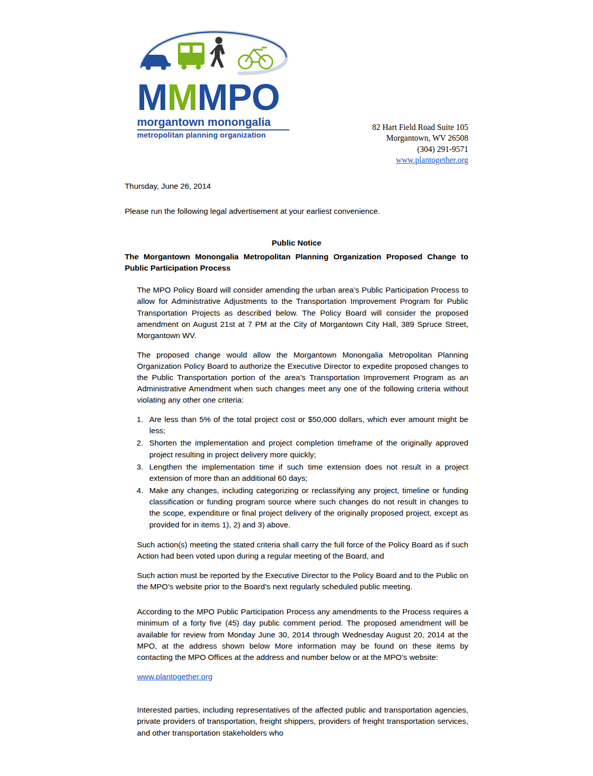MMMPO
morgantown monongalia
metropolitan planning organization
82 Hart Field Road Suite 105
Morgantown, WV 26508
(304) 291-9571
www.plantogether.org
Thursday, June 26, 2014
Please run the following legal advertisement at your earliest convenience.
Public Notice
The Morgantown Monongalia Metropolitan Planning Organization Proposed Change to Public Participation Process
The MPO Policy Board will consider amending the urban area’s Public Participation Process to allow for Administrative Adjustments to the Transportation Improvement Program for Public Transportation Projects as described below. The Policy Board will consider the proposed amendment on August 21st at 7 PM at the City of Morgantown City Hall, 389 Spruce Street, Morgantown WV.
The proposed change would allow the Morgantown Monongalia Metropolitan Planning Organization Policy Board to authorize the Executive Director to expedite proposed changes to the Public Transportation portion of the area’s Transportation Improvement Program as an Administrative Amendment when such changes meet any one of the following criteria without violating any other one criteria:
Are less than 5% of the total project cost or $50,000 dollars, which ever amount might be less;
Shorten the implementation and project completion timeframe of the originally approved project resulting in project delivery more quickly;
Lengthen the implementation time if such time extension does not result in a project extension of more than an additional 60 days;
Make any changes, including categorizing or reclassifying any project, timeline or funding classification or funding program source where such changes do not result in changes to the scope, expenditure or final project delivery of the originally proposed project, except as provided for in items 1), 2) and 3) above.
Such action(s) meeting the stated criteria shall carry the full force of the Policy Board as if such Action had been voted upon during a regular meeting of the Board, and
Such action must be reported by the Executive Director to the Policy Board and to the Public on the MPO’s website prior to the Board’s next regularly scheduled public meeting.
According to the MPO Public Participation Process any amendments to the Process requires a minimum of a forty five (45) day public comment period. The proposed amendment will be available for review from Monday June 30, 2014 through Wednesday August 20, 2014 at the MPO, at the address shown below More information may be found on these items by contacting the MPO Offices at the address and number below or at the MPO’s website:
www.plantogether.org
Interested parties, including representatives of the affected public and transportation agencies, private providers of transportation, freight shippers, providers of freight transportation services, and other transportation stakeholders who